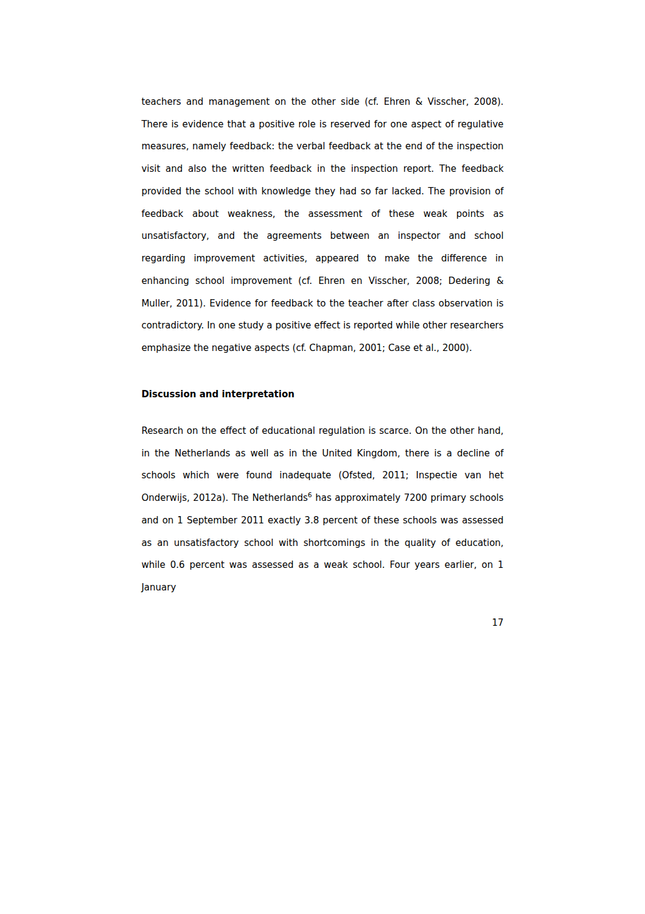teachers and management on the other side (cf. Ehren & Visscher, 2008). There is evidence that a positive role is reserved for one aspect of regulative measures, namely feedback: the verbal feedback at the end of the inspection visit and also the written feedback in the inspection report. The feedback provided the school with knowledge they had so far lacked. The provision of feedback about weakness, the assessment of these weak points as unsatisfactory, and the agreements between an inspector and school regarding improvement activities, appeared to make the difference in enhancing school improvement (cf. Ehren en Visscher, 2008; Dedering & Muller, 2011). Evidence for feedback to the teacher after class observation is contradictory. In one study a positive effect is reported while other researchers emphasize the negative aspects (cf. Chapman, 2001; Case et al., 2000).
Discussion and interpretation
Research on the effect of educational regulation is scarce. On the other hand, in the Netherlands as well as in the United Kingdom, there is a decline of schools which were found inadequate (Ofsted, 2011; Inspectie van het Onderwijs, 2012a). The Netherlands6 has approximately 7200 primary schools and on 1 September 2011 exactly 3.8 percent of these schools was assessed as an unsatisfactory school with shortcomings in the quality of education, while 0.6 percent was assessed as a weak school. Four years earlier, on 1 January
17